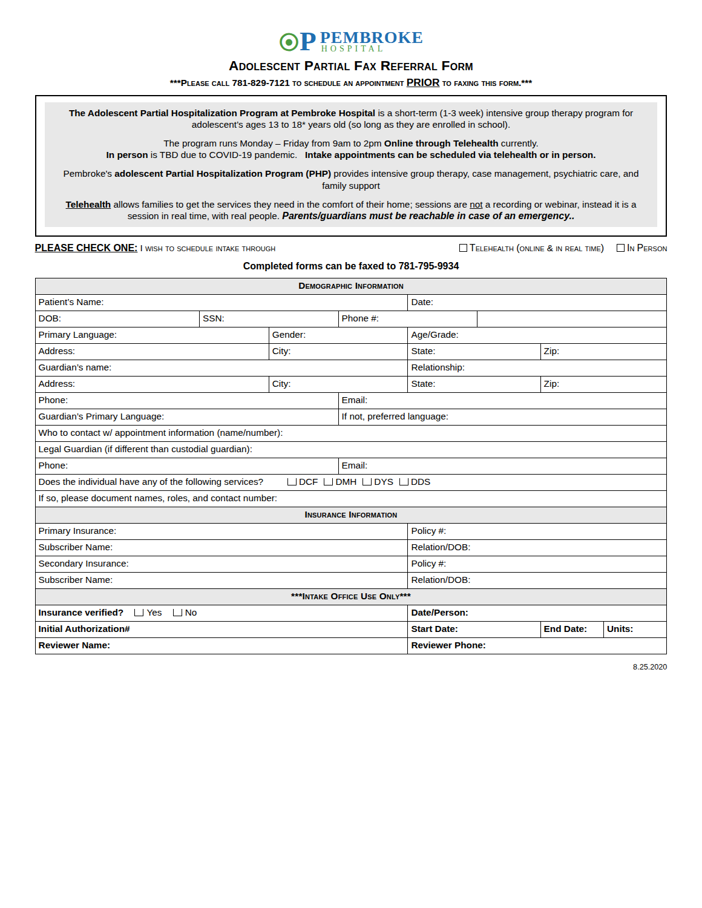⦿P PEMBROKE HOSPITAL
Adolescent Partial Fax Referral Form
***Please call 781-829-7121 to schedule an appointment prior to faxing this form.***
The Adolescent Partial Hospitalization Program at Pembroke Hospital is a short-term (1-3 week) intensive group therapy program for adolescent’s ages 13 to 18* years old (so long as they are enrolled in school).
The program runs Monday – Friday from 9am to 2pm Online through Telehealth currently.
In person is TBD due to COVID-19 pandemic. Intake appointments can be scheduled via telehealth or in person.
Pembroke's adolescent Partial Hospitalization Program (PHP) provides intensive group therapy, case management, psychiatric care, and family support
Telehealth allows families to get the services they need in the comfort of their home; sessions are not a recording or webinar, instead it is a session in real time, with real people. Parents/guardians must be reachable in case of an emergency..
PLEASE CHECK ONE: I wish to schedule intake through Telehealth (online & in real time) In Person
Completed forms can be faxed to 781-795-9934
| Demographic Information |
| --- |
| Patient’s Name: | Date: |
| DOB: | SSN: | Phone #: | |
| Primary Language: | Gender: | Age/Grade: |
| Address: | City: | State: | Zip: |
| Guardian’s name: | Relationship: |
| Address: | City: | State: | Zip: |
| Phone: | Email: |
| Guardian’s Primary Language: | If not, preferred language: |
| Who to contact w/ appointment information (name/number): |
| Legal Guardian (if different than custodial guardian): |
| Phone: | Email: |
| Does the individual have any of the following services? DCF DMH DYS DDS |
| If so, please document names, roles, and contact number: |
| Insurance Information |
| Primary Insurance: | Policy #: |
| Subscriber Name: | Relation/DOB: |
| Secondary Insurance: | Policy #: |
| Subscriber Name: | Relation/DOB: |
| ***Intake Office Use Only*** |
| Insurance verified? Yes No | Date/Person: |
| Initial Authorization# | Start Date: | End Date: | Units: |
| Reviewer Name: | Reviewer Phone: |
8.25.2020